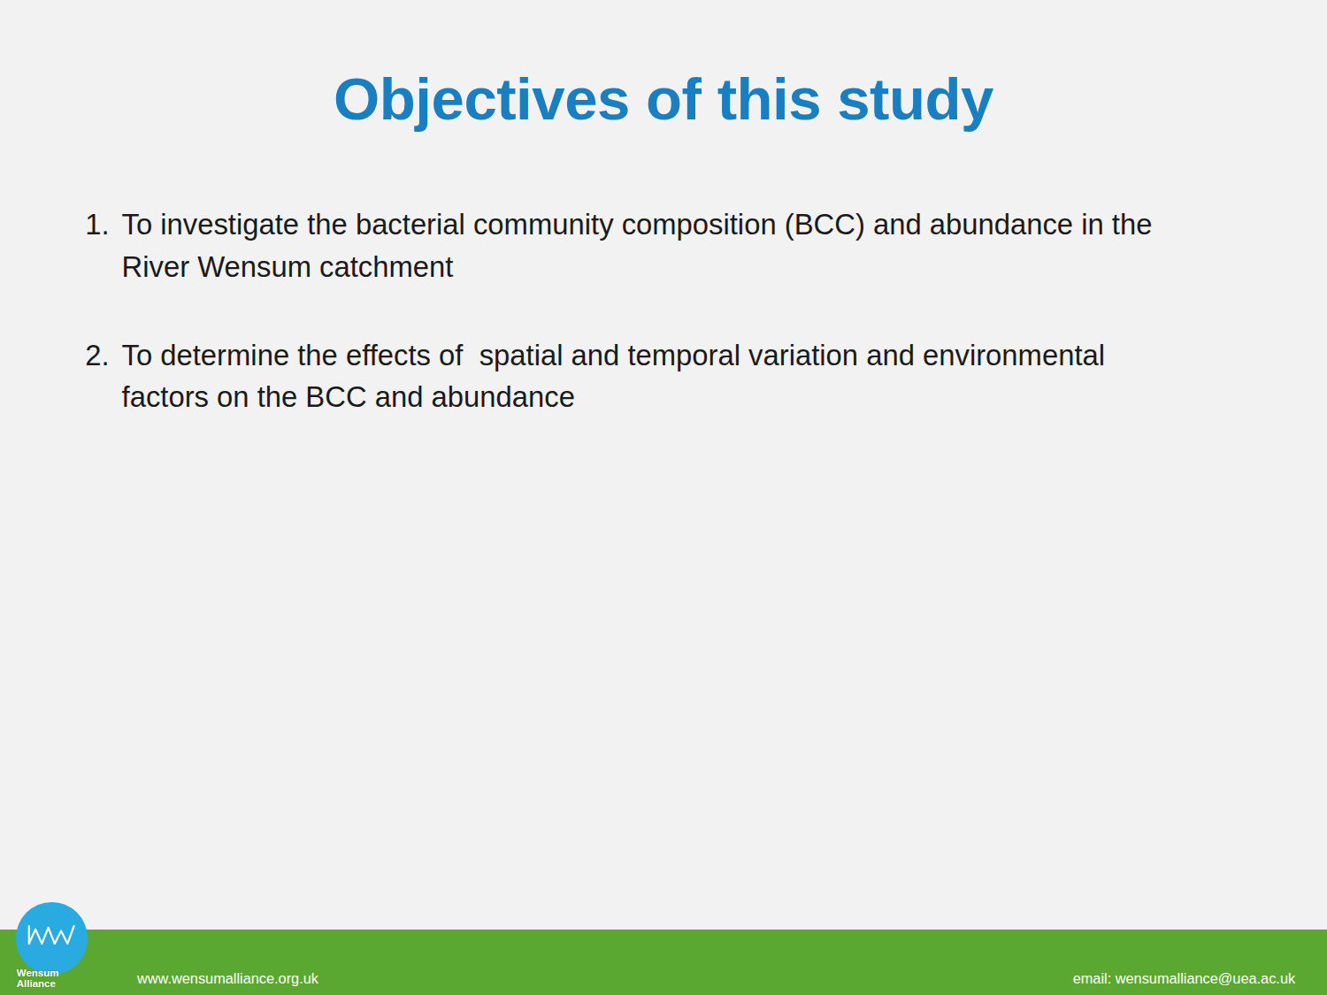Objectives of this study
To investigate the bacterial community composition (BCC) and abundance in the River Wensum catchment
To determine the effects of spatial and temporal variation and environmental factors on the BCC and abundance
www.wensumalliance.org.uk email: wensumalliance@uea.ac.uk
Wensum
Alliance